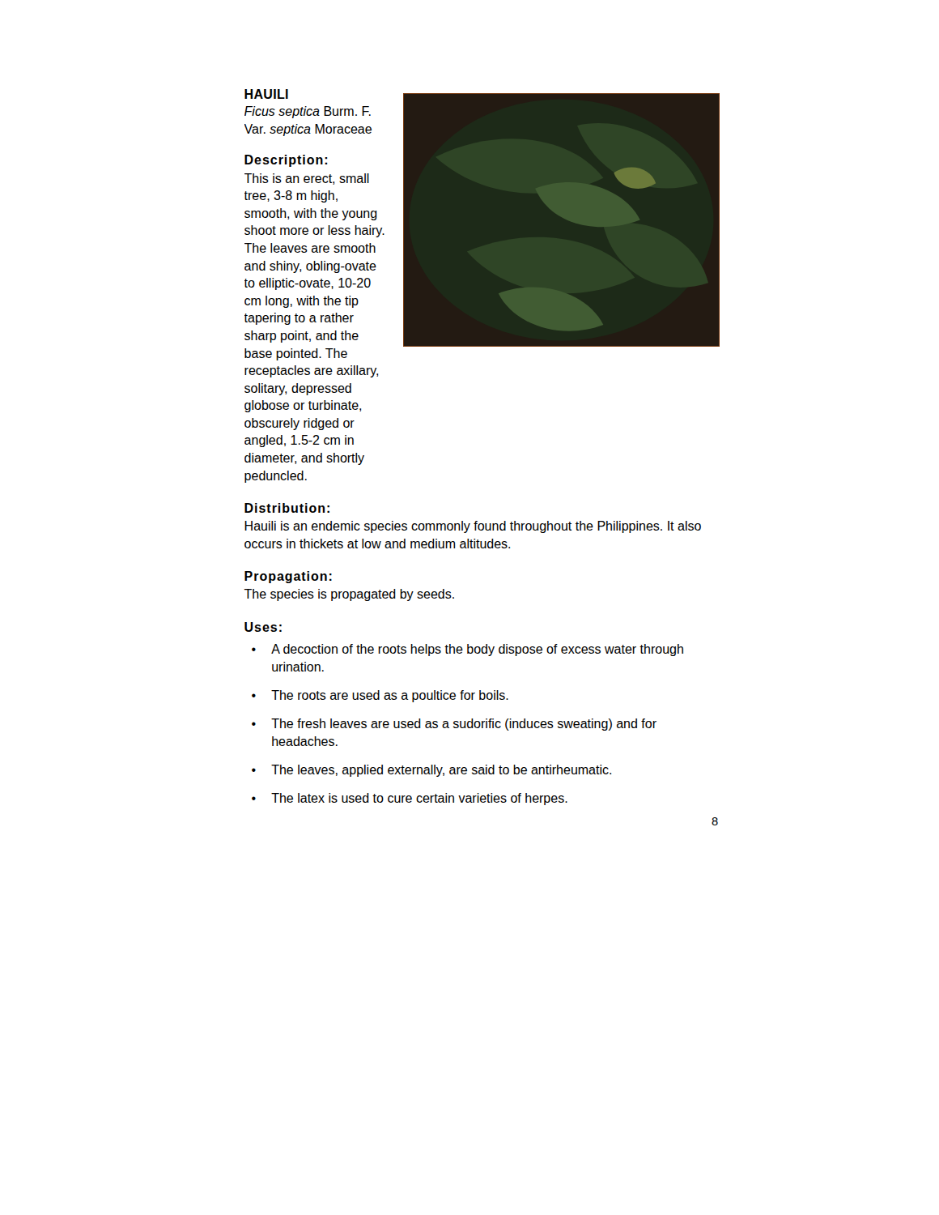HAUILI
Ficus septica Burm. F.
Var. septica Moraceae
Description:
This is an erect, small tree, 3-8 m high, smooth, with the young shoot more or less hairy. The leaves are smooth and shiny, obling-ovate to elliptic-ovate, 10-20 cm long, with the tip tapering to a rather sharp point, and the base pointed. The receptacles are axillary, solitary, depressed globose or turbinate, obscurely ridged or angled, 1.5-2 cm in diameter, and shortly peduncled.
Distribution:
Hauili is an endemic species commonly found throughout the Philippines. It also occurs in thickets at low and medium altitudes.
Propagation:
The species is propagated by seeds.
Uses:
A decoction of the roots helps the body dispose of excess water through urination.
The roots are used as a poultice for boils.
The fresh leaves are used as a sudorific (induces sweating) and for headaches.
The leaves, applied externally, are said to be antirheumatic.
The latex is used to cure certain varieties of herpes.
8